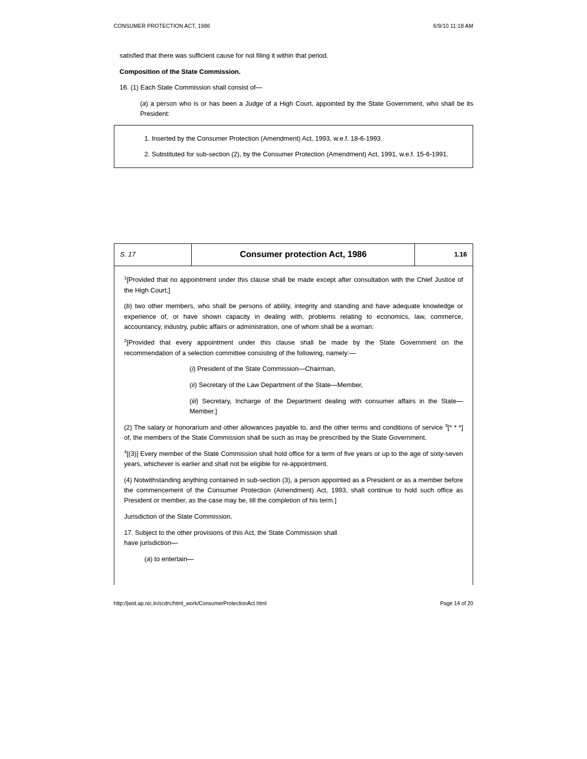Consumer Protection Act, 1986
6/9/10 11:18 AM
satisfied that there was sufficient cause for not filing it within that period.
Composition of the State Commission.
16. (1) Each State Commission shall consist of—
(a) a person who is or has been a Judge of a High Court, appointed by the State Government, who shall be its President:
1. Inserted by the Consumer Protection (Amendment) Act, 1993, w.e.f. 18-6-1993.
2. Substituted for sub-section (2), by the Consumer Protection (Amendment) Act, 1991, w.e.f. 15-6-1991.
| S. 17 | Consumer protection Act, 1986 | 1.16 |
1[Provided that no appointment under this clause shall be made except after consultation with the Chief Justice of the High Court;]
(b) two other members, who shall be persons of ability, integrity and standing and have adequate knowledge or experience of, or have shown capacity in dealing with, problems relating to economics, law, commerce, accountancy, industry, public affairs or administration, one of whom shall be a woman:
2[Provided that every appointment under this clause shall be made by the State Government on the recommendation of a selection committee consisting of the following, namely:—
(i) President of the State Commission—Chairman,
(ii) Secretary of the Law Department of the State—Member,
(iii) Secretary, Incharge of the Department dealing with consumer affairs in the State—Member.]
(2) The salary or honorarium and other allowances payable to, and the other terms and conditions of service 3[* * *] of, the members of the State Commission shall be such as may be prescribed by the State Government.
4[(3)] Every member of the State Commission shall hold office for a term of five years or up to the age of sixty-seven years, whichever is earlier and shall not be eligible for re-appointment.
(4) Notwithstanding anything contained in sub-section (3), a person appointed as a President or as a member before the commencement of the Consumer Protection (Amendment) Act, 1993, shall continue to hold such office as President or member, as the case may be, till the completion of his term.]
Jurisdiction of the State Commission.
17. Subject to the other provisions of this Act, the State Commission shall
have jurisdiction—
(a) to entertain—
http://jwst.ap.nic.in/scdrc/html_work/ConsumerProtectionAct.html
Page 14 of 20